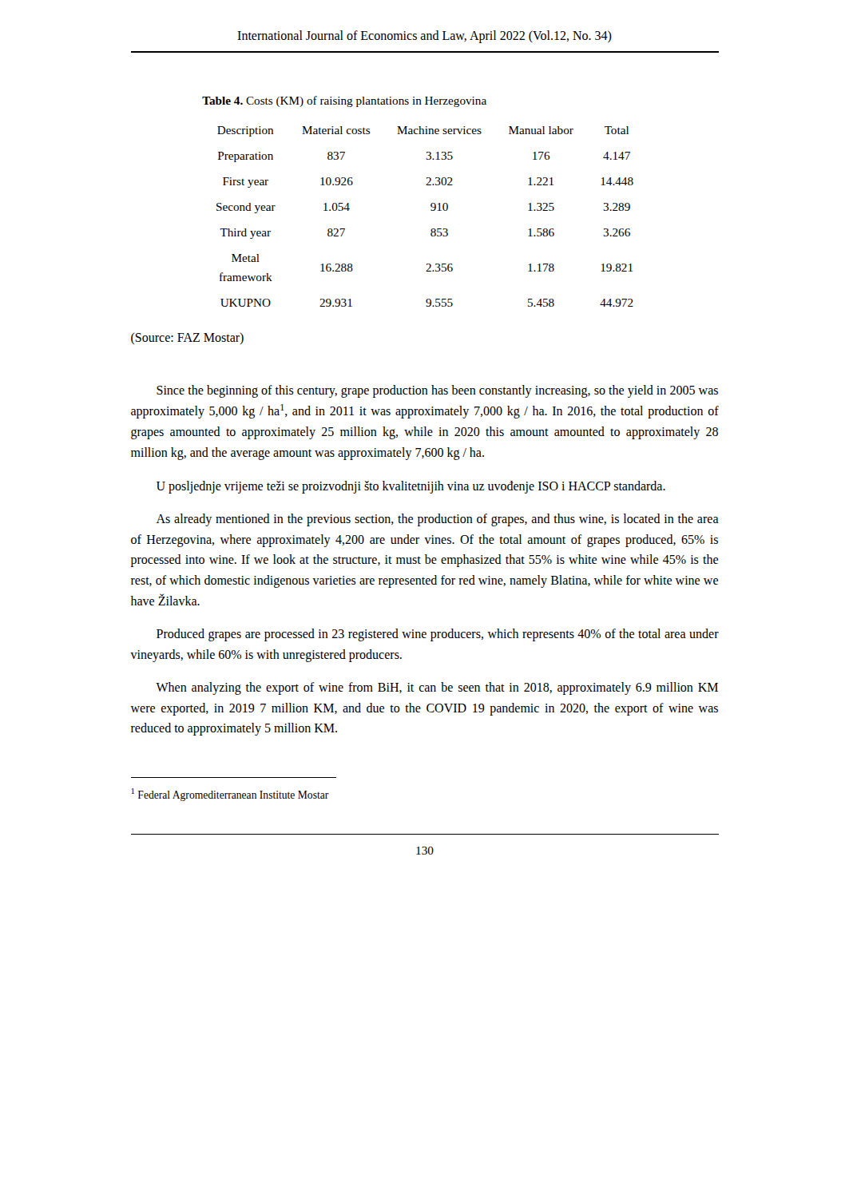International Journal of Economics and Law, April 2022 (Vol.12, No. 34)
Table 4. Costs (KM) of raising plantations in Herzegovina
| Description | Material costs | Machine services | Manual labor | Total |
| --- | --- | --- | --- | --- |
| Preparation | 837 | 3.135 | 176 | 4.147 |
| First year | 10.926 | 2.302 | 1.221 | 14.448 |
| Second year | 1.054 | 910 | 1.325 | 3.289 |
| Third year | 827 | 853 | 1.586 | 3.266 |
| Metal framework | 16.288 | 2.356 | 1.178 | 19.821 |
| UKUPNO | 29.931 | 9.555 | 5.458 | 44.972 |
(Source: FAZ Mostar)
Since the beginning of this century, grape production has been constantly increasing, so the yield in 2005 was approximately 5,000 kg / ha1, and in 2011 it was approximately 7,000 kg / ha. In 2016, the total production of grapes amounted to approximately 25 million kg, while in 2020 this amount amounted to approximately 28 million kg, and the average amount was approximately 7,600 kg / ha.
U posljednje vrijeme teži se proizvodnji što kvalitetnijih vina uz uvođenje ISO i HACCP standarda.
As already mentioned in the previous section, the production of grapes, and thus wine, is located in the area of Herzegovina, where approximately 4,200 are under vines. Of the total amount of grapes produced, 65% is processed into wine. If we look at the structure, it must be emphasized that 55% is white wine while 45% is the rest, of which domestic indigenous varieties are represented for red wine, namely Blatina, while for white wine we have Žilavka.
Produced grapes are processed in 23 registered wine producers, which represents 40% of the total area under vineyards, while 60% is with unregistered producers.
When analyzing the export of wine from BiH, it can be seen that in 2018, approximately 6.9 million KM were exported, in 2019 7 million KM, and due to the COVID 19 pandemic in 2020, the export of wine was reduced to approximately 5 million KM.
1 Federal Agromediterranean Institute Mostar
130